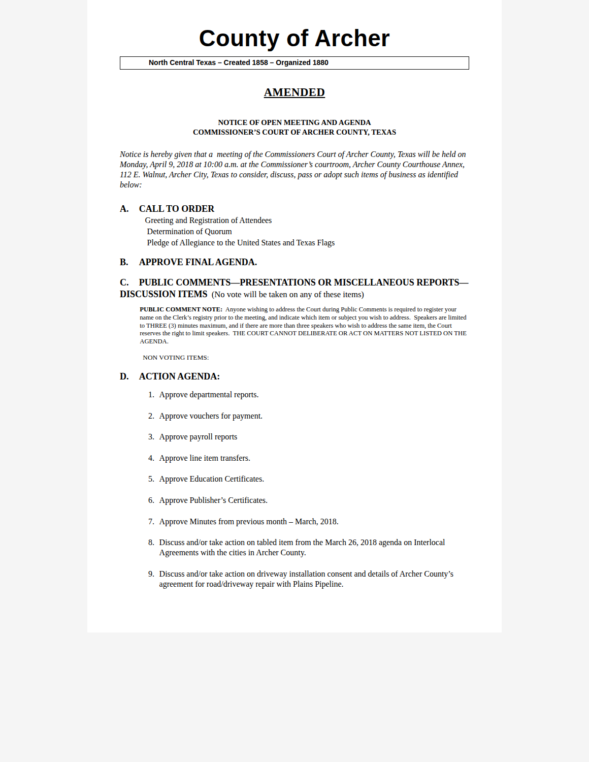County of Archer
North Central Texas – Created 1858 – Organized 1880
AMENDED
NOTICE OF OPEN MEETING AND AGENDA
COMMISSIONER’S COURT OF ARCHER COUNTY, TEXAS
Notice is hereby given that a meeting of the Commissioners Court of Archer County, Texas will be held on Monday, April 9, 2018 at 10:00 a.m. at the Commissioner’s courtroom, Archer County Courthouse Annex, 112 E. Walnut, Archer City, Texas to consider, discuss, pass or adopt such items of business as identified below:
A. Call to Order
Greeting and Registration of Attendees
Determination of Quorum
Pledge of Allegiance to the United States and Texas Flags
B. Approve Final Agenda.
C. Public Comments—Presentations or Miscellaneous Reports—Discussion Items (No vote will be taken on any of these items)
PUBLIC COMMENT NOTE: Anyone wishing to address the Court during Public Comments is required to register your name on the Clerk’s registry prior to the meeting, and indicate which item or subject you wish to address. Speakers are limited to THREE (3) minutes maximum, and if there are more than three speakers who wish to address the same item, the Court reserves the right to limit speakers. THE COURT CANNOT DELIBERATE OR ACT ON MATTERS NOT LISTED ON THE AGENDA.
NON VOTING ITEMS:
D. Action Agenda:
Approve departmental reports.
Approve vouchers for payment.
Approve payroll reports
Approve line item transfers.
Approve Education Certificates.
Approve Publisher’s Certificates.
Approve Minutes from previous month – March, 2018.
Discuss and/or take action on tabled item from the March 26, 2018 agenda on Interlocal Agreements with the cities in Archer County.
Discuss and/or take action on driveway installation consent and details of Archer County’s agreement for road/driveway repair with Plains Pipeline.